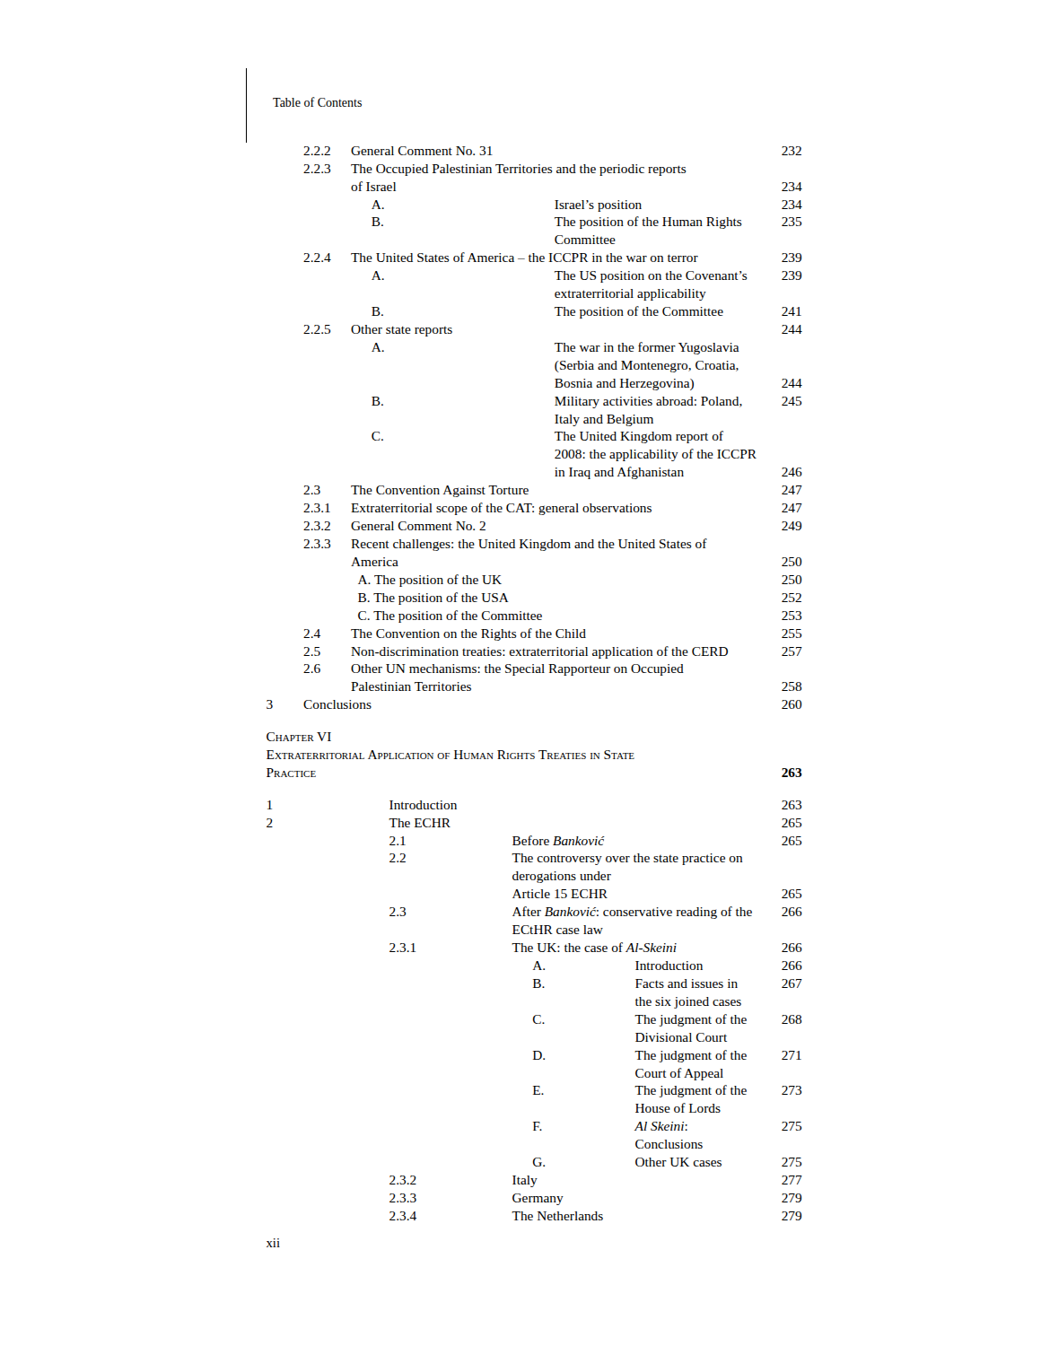Table of Contents
| | 2.2.2 | General Comment No. 31 | 232 |
| | 2.2.3 | The Occupied Palestinian Territories and the periodic reports | |
| | | of Israel | 234 |
| | | A. | Israel’s position | 234 |
| | | B. | The position of the Human Rights Committee | 235 |
| | 2.2.4 | The United States of America – the ICCPR in the war on terror | 239 |
| | | A. | The US position on the Covenant’s extraterritorial applicability | 239 |
| | | B. | The position of the Committee | 241 |
| | 2.2.5 | Other state reports | 244 |
| | | A. | The war in the former Yugoslavia (Serbia and Montenegro, Croatia, | |
| | | | Bosnia and Herzegovina) | 244 |
| | | B. | Military activities abroad: Poland, Italy and Belgium | 245 |
| | | C. | The United Kingdom report of 2008: the applicability of the ICCPR | |
| | | | in Iraq and Afghanistan | 246 |
| | 2.3 | The Convention Against Torture | 247 |
| | 2.3.1 | Extraterritorial scope of the CAT: general observations | 247 |
| | 2.3.2 | General Comment No. 2 | 249 |
| | 2.3.3 | Recent challenges: the United Kingdom and the United States of | |
| | | America | 250 |
| | | A. The position of the UK | 250 |
| | | B. The position of the USA | 252 |
| | | C. The position of the Committee | 253 |
| | 2.4 | The Convention on the Rights of the Child | 255 |
| | 2.5 | Non-discrimination treaties: extraterritorial application of the CERD | 257 |
| | 2.6 | Other UN mechanisms: the Special Rapporteur on Occupied | |
| | | Palestinian Territories | 258 |
| 3 | Conclusions | 260 |
| Chapter VI | |
| Extraterritorial Application of Human Rights Treaties in State | |
| Practice | 263 |
| 1 | Introduction | 263 |
| 2 | The ECHR | 265 |
| | 2.1 | Before Banković | 265 |
| | 2.2 | The controversy over the state practice on derogations under | |
| | | Article 15 ECHR | 265 |
| | 2.3 | After Banković : conservative reading of the ECtHR case law | 266 |
| | 2.3.1 | The UK: the case of Al-Skeini | 266 |
| | | A. | Introduction | 266 |
| | | B. | Facts and issues in the six joined cases | 267 |
| | | C. | The judgment of the Divisional Court | 268 |
| | | D. | The judgment of the Court of Appeal | 271 |
| | | E. | The judgment of the House of Lords | 273 |
| | | F. | Al Skeini : Conclusions | 275 |
| | | G. | Other UK cases | 275 |
| | 2.3.2 | Italy | 277 |
| | 2.3.3 | Germany | 279 |
| | 2.3.4 | The Netherlands | 279 |
xii